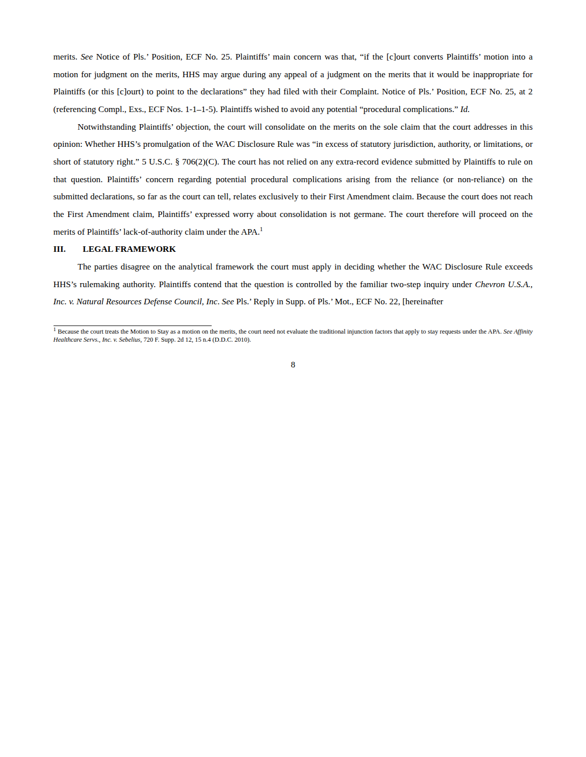merits. See Notice of Pls.’ Position, ECF No. 25. Plaintiffs’ main concern was that, “if the [c]ourt converts Plaintiffs’ motion into a motion for judgment on the merits, HHS may argue during any appeal of a judgment on the merits that it would be inappropriate for Plaintiffs (or this [c]ourt) to point to the declarations” they had filed with their Complaint. Notice of Pls.’ Position, ECF No. 25, at 2 (referencing Compl., Exs., ECF Nos. 1-1–1-5). Plaintiffs wished to avoid any potential “procedural complications.” Id.
Notwithstanding Plaintiffs’ objection, the court will consolidate on the merits on the sole claim that the court addresses in this opinion: Whether HHS’s promulgation of the WAC Disclosure Rule was “in excess of statutory jurisdiction, authority, or limitations, or short of statutory right.” 5 U.S.C. § 706(2)(C). The court has not relied on any extra-record evidence submitted by Plaintiffs to rule on that question. Plaintiffs’ concern regarding potential procedural complications arising from the reliance (or non-reliance) on the submitted declarations, so far as the court can tell, relates exclusively to their First Amendment claim. Because the court does not reach the First Amendment claim, Plaintiffs’ expressed worry about consolidation is not germane. The court therefore will proceed on the merits of Plaintiffs’ lack-of-authority claim under the APA.1
III.
LEGAL FRAMEWORK
The parties disagree on the analytical framework the court must apply in deciding whether the WAC Disclosure Rule exceeds HHS’s rulemaking authority. Plaintiffs contend that the question is controlled by the familiar two-step inquiry under Chevron U.S.A., Inc. v. Natural Resources Defense Council, Inc. See Pls.’ Reply in Supp. of Pls.’ Mot., ECF No. 22, [hereinafter
1 Because the court treats the Motion to Stay as a motion on the merits, the court need not evaluate the traditional injunction factors that apply to stay requests under the APA. See Affinity Healthcare Servs., Inc. v. Sebelius, 720 F. Supp. 2d 12, 15 n.4 (D.D.C. 2010).
8